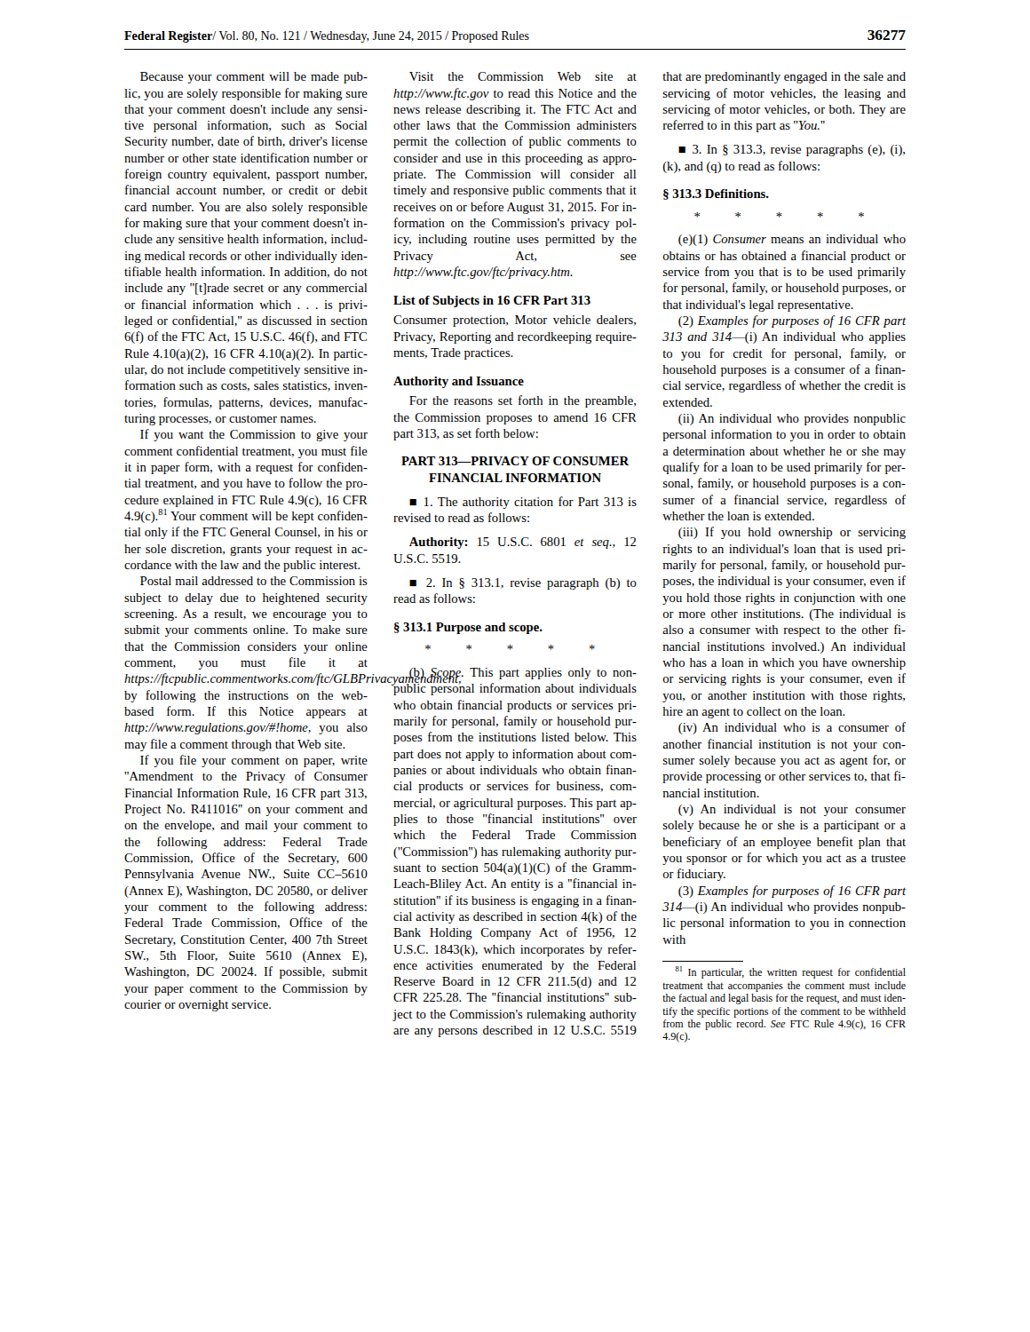Federal Register/ Vol. 80, No. 121 / Wednesday, June 24, 2015 / Proposed Rules
36277
Because your comment will be made public, you are solely responsible for making sure that your comment doesn't include any sensitive personal information, such as Social Security number, date of birth, driver's license number or other state identification number or foreign country equivalent, passport number, financial account number, or credit or debit card number. You are also solely responsible for making sure that your comment doesn't include any sensitive health information, including medical records or other individually identifiable health information. In addition, do not include any ''[t]rade secret or any commercial or financial information which . . . is privileged or confidential,'' as discussed in section 6(f) of the FTC Act, 15 U.S.C. 46(f), and FTC Rule 4.10(a)(2), 16 CFR 4.10(a)(2). In particular, do not include competitively sensitive information such as costs, sales statistics, inventories, formulas, patterns, devices, manufacturing processes, or customer names.
If you want the Commission to give your comment confidential treatment, you must file it in paper form, with a request for confidential treatment, and you have to follow the procedure explained in FTC Rule 4.9(c), 16 CFR 4.9(c).81 Your comment will be kept confidential only if the FTC General Counsel, in his or her sole discretion, grants your request in accordance with the law and the public interest.
Postal mail addressed to the Commission is subject to delay due to heightened security screening. As a result, we encourage you to submit your comments online. To make sure that the Commission considers your online comment, you must file it at https://ftcpublic.commentworks.com/ftc/GLBPrivacyamendment, by following the instructions on the web-based form. If this Notice appears at http://www.regulations.gov/#!home, you also may file a comment through that Web site.
If you file your comment on paper, write ''Amendment to the Privacy of Consumer Financial Information Rule, 16 CFR part 313, Project No. R411016'' on your comment and on the envelope, and mail your comment to the following address: Federal Trade Commission, Office of the Secretary, 600 Pennsylvania Avenue NW., Suite CC–5610 (Annex E), Washington, DC 20580, or deliver your comment to the following address: Federal Trade Commission, Office of the Secretary, Constitution Center, 400 7th Street SW., 5th Floor, Suite 5610 (Annex E), Washington, DC 20024. If possible, submit your paper comment to the Commission by courier or overnight service.
Visit the Commission Web site at http://www.ftc.gov to read this Notice and the news release describing it. The FTC Act and other laws that the Commission administers permit the collection of public comments to consider and use in this proceeding as appropriate. The Commission will consider all timely and responsive public comments that it receives on or before August 31, 2015. For information on the Commission's privacy policy, including routine uses permitted by the Privacy Act, see http://www.ftc.gov/ftc/privacy.htm.
List of Subjects in 16 CFR Part 313
Consumer protection, Motor vehicle dealers, Privacy, Reporting and recordkeeping requirements, Trade practices.
Authority and Issuance
For the reasons set forth in the preamble, the Commission proposes to amend 16 CFR part 313, as set forth below:
PART 313—PRIVACY OF CONSUMER FINANCIAL INFORMATION
■ 1. The authority citation for Part 313 is revised to read as follows:
Authority: 15 U.S.C. 6801 et seq., 12 U.S.C. 5519.
■ 2. In § 313.1, revise paragraph (b) to read as follows:
§ 313.1 Purpose and scope.
* * * * *
(b) Scope. This part applies only to nonpublic personal information about individuals who obtain financial products or services primarily for personal, family or household purposes from the institutions listed below. This part does not apply to information about companies or about individuals who obtain financial products or services for business, commercial, or agricultural purposes. This part applies to those ''financial institutions'' over which the Federal Trade Commission (''Commission'') has rulemaking authority pursuant to section 504(a)(1)(C) of the Gramm-Leach-Bliley Act. An entity is a ''financial institution'' if its business is engaging in a financial activity as described in section 4(k) of the Bank Holding Company Act of 1956, 12 U.S.C. 1843(k), which incorporates by reference activities enumerated by the Federal Reserve Board in 12 CFR 211.5(d) and 12 CFR 225.28. The ''financial institutions'' subject to the Commission's rulemaking authority are any persons described in 12 U.S.C. 5519 that are predominantly engaged in the sale and servicing of motor vehicles, the leasing and servicing of motor vehicles, or both. They are referred to in this part as ''You.''
■ 3. In § 313.3, revise paragraphs (e), (i), (k), and (q) to read as follows:
§ 313.3 Definitions.
* * * * *
(e)(1) Consumer means an individual who obtains or has obtained a financial product or service from you that is to be used primarily for personal, family, or household purposes, or that individual's legal representative.
(2) Examples for purposes of 16 CFR part 313 and 314—(i) An individual who applies to you for credit for personal, family, or household purposes is a consumer of a financial service, regardless of whether the credit is extended.
(ii) An individual who provides nonpublic personal information to you in order to obtain a determination about whether he or she may qualify for a loan to be used primarily for personal, family, or household purposes is a consumer of a financial service, regardless of whether the loan is extended.
(iii) If you hold ownership or servicing rights to an individual's loan that is used primarily for personal, family, or household purposes, the individual is your consumer, even if you hold those rights in conjunction with one or more other institutions. (The individual is also a consumer with respect to the other financial institutions involved.) An individual who has a loan in which you have ownership or servicing rights is your consumer, even if you, or another institution with those rights, hire an agent to collect on the loan.
(iv) An individual who is a consumer of another financial institution is not your consumer solely because you act as agent for, or provide processing or other services to, that financial institution.
(v) An individual is not your consumer solely because he or she is a participant or a beneficiary of an employee benefit plan that you sponsor or for which you act as a trustee or fiduciary.
(3) Examples for purposes of 16 CFR part 314—(i) An individual who provides nonpublic personal information to you in connection with
81 In particular, the written request for confidential treatment that accompanies the comment must include the factual and legal basis for the request, and must identify the specific portions of the comment to be withheld from the public record. See FTC Rule 4.9(c), 16 CFR 4.9(c).